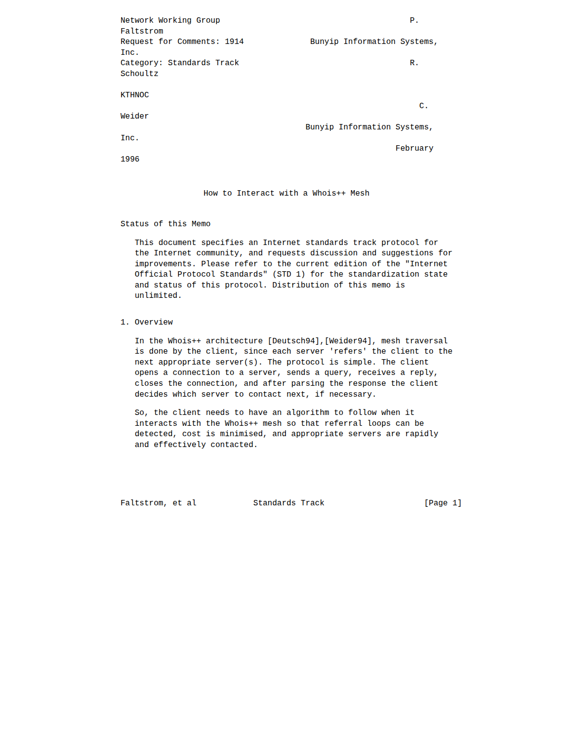Network Working Group                                        P. Faltstrom
Request for Comments: 1914              Bunyip Information Systems, Inc.
Category: Standards Track                                    R. Schoultz
                                                                  KTHNOC
                                                               C. Weider
                                       Bunyip Information Systems, Inc.
                                                          February 1996
How to Interact with a Whois++ Mesh
Status of this Memo
This document specifies an Internet standards track protocol for the Internet community, and requests discussion and suggestions for improvements. Please refer to the current edition of the "Internet Official Protocol Standards" (STD 1) for the standardization state and status of this protocol. Distribution of this memo is unlimited.
1. Overview
In the Whois++ architecture [Deutsch94],[Weider94], mesh traversal is done by the client, since each server 'refers' the client to the next appropriate server(s). The protocol is simple. The client opens a connection to a server, sends a query, receives a reply, closes the connection, and after parsing the response the client decides which server to contact next, if necessary.
So, the client needs to have an algorithm to follow when it interacts with the Whois++ mesh so that referral loops can be detected, cost is minimised, and appropriate servers are rapidly and effectively contacted.
Faltstrom, et al            Standards Track                     [Page 1]